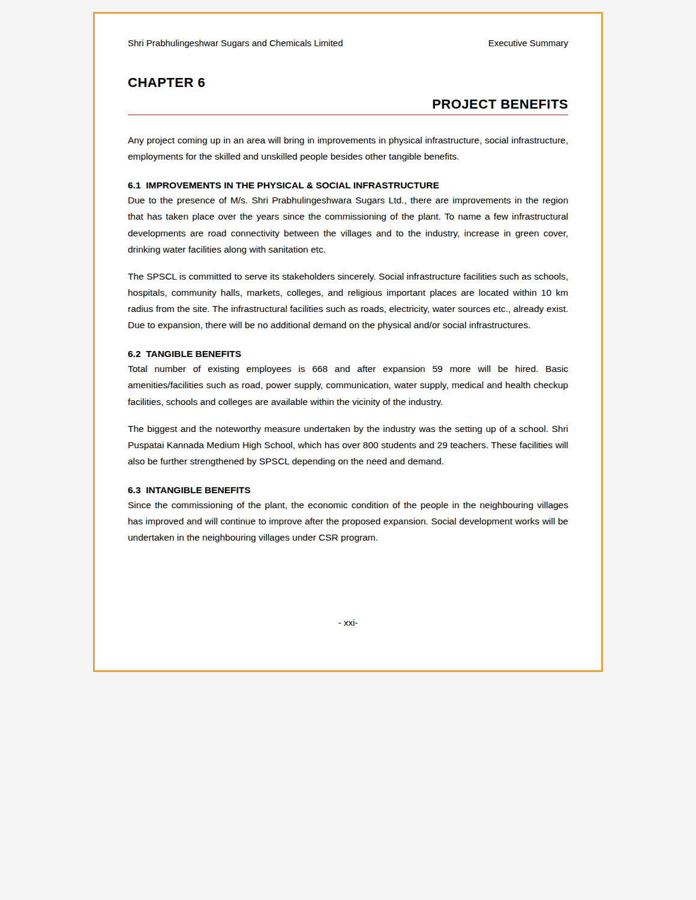Shri Prabhulingeshwar Sugars and Chemicals Limited Executive Summary
CHAPTER 6
PROJECT BENEFITS
Any project coming up in an area will bring in improvements in physical infrastructure, social infrastructure, employments for the skilled and unskilled people besides other tangible benefits.
6.1 IMPROVEMENTS IN THE PHYSICAL & SOCIAL INFRASTRUCTURE
Due to the presence of M/s. Shri Prabhulingeshwara Sugars Ltd., there are improvements in the region that has taken place over the years since the commissioning of the plant. To name a few infrastructural developments are road connectivity between the villages and to the industry, increase in green cover, drinking water facilities along with sanitation etc.
The SPSCL is committed to serve its stakeholders sincerely. Social infrastructure facilities such as schools, hospitals, community halls, markets, colleges, and religious important places are located within 10 km radius from the site. The infrastructural facilities such as roads, electricity, water sources etc., already exist. Due to expansion, there will be no additional demand on the physical and/or social infrastructures.
6.2 TANGIBLE BENEFITS
Total number of existing employees is 668 and after expansion 59 more will be hired. Basic amenities/facilities such as road, power supply, communication, water supply, medical and health checkup facilities, schools and colleges are available within the vicinity of the industry.
The biggest and the noteworthy measure undertaken by the industry was the setting up of a school. Shri Puspatai Kannada Medium High School, which has over 800 students and 29 teachers. These facilities will also be further strengthened by SPSCL depending on the need and demand.
6.3 INTANGIBLE BENEFITS
Since the commissioning of the plant, the economic condition of the people in the neighbouring villages has improved and will continue to improve after the proposed expansion. Social development works will be undertaken in the neighbouring villages under CSR program.
- xxi-